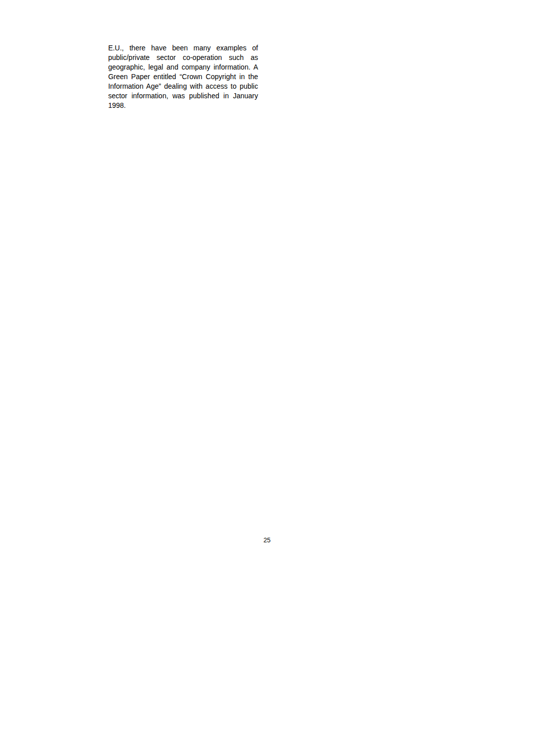E.U., there have been many examples of public/private sector co-operation such as geographic, legal and company information. A Green Paper entitled “Crown Copyright in the Information Age” dealing with access to public sector information, was published in January 1998.
25